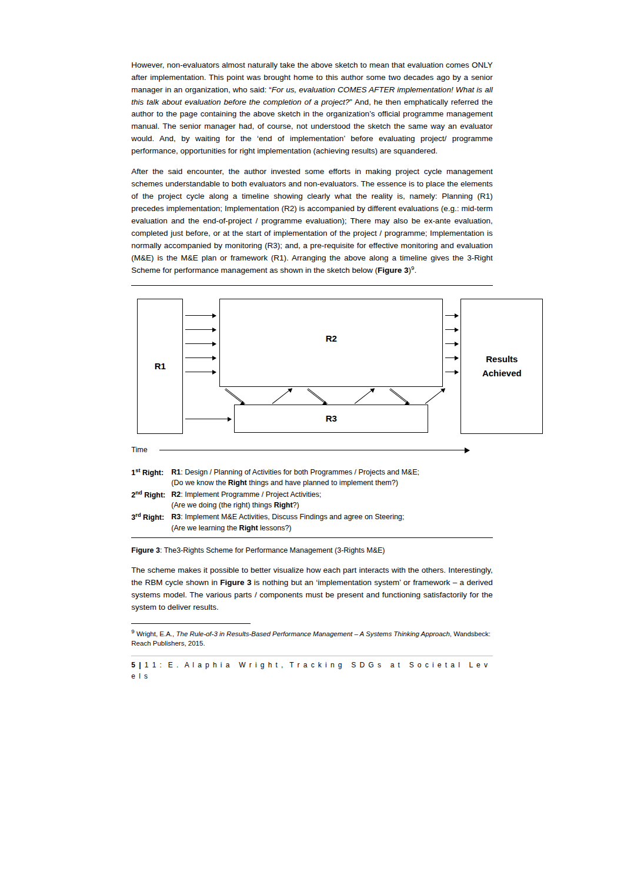However, non-evaluators almost naturally take the above sketch to mean that evaluation comes ONLY after implementation. This point was brought home to this author some two decades ago by a senior manager in an organization, who said: “For us, evaluation COMES AFTER implementation! What is all this talk about evaluation before the completion of a project?” And, he then emphatically referred the author to the page containing the above sketch in the organization’s official programme management manual. The senior manager had, of course, not understood the sketch the same way an evaluator would. And, by waiting for the ‘end of implementation’ before evaluating project/ programme performance, opportunities for right implementation (achieving results) are squandered.
After the said encounter, the author invested some efforts in making project cycle management schemes understandable to both evaluators and non-evaluators. The essence is to place the elements of the project cycle along a timeline showing clearly what the reality is, namely: Planning (R1) precedes implementation; Implementation (R2) is accompanied by different evaluations (e.g.: mid-term evaluation and the end-of-project / programme evaluation); There may also be ex-ante evaluation, completed just before, or at the start of implementation of the project / programme; Implementation is normally accompanied by monitoring (R3); and, a pre-requisite for effective monitoring and evaluation (M&E) is the M&E plan or framework (R1). Arranging the above along a timeline gives the 3-Right Scheme for performance management as shown in the sketch below (Figure 3)9.
R1
R2
Results Achieved
R3
Time
| 1 st Right: | R1 : Design / Planning of Activities for both Programmes / Projects and M&E; (Do we know the Right things and have planned to implement them?) |
| 2 nd Right: | R2 : Implement Programme / Project Activities; (Are we doing (the right) things Right ?) |
| 3 rd Right: | R3 : Implement M&E Activities, Discuss Findings and agree on Steering; (Are we learning the Right lessons?) |
Figure 3: The3-Rights Scheme for Performance Management (3-Rights M&E)
The scheme makes it possible to better visualize how each part interacts with the others. Interestingly, the RBM cycle shown in Figure 3 is nothing but an ‘implementation system’ or framework – a derived systems model. The various parts / components must be present and functioning satisfactorily for the system to deliver results.
9 Wright, E.A., The Rule-of-3 in Results-Based Performance Management – A Systems Thinking Approach, Wandsbeck: Reach Publishers, 2015.
5 | 1 1 : E . A l a p h i a W r i g h t , T r a c k i n g S D G s a t S o c i e t a l L e v e l s